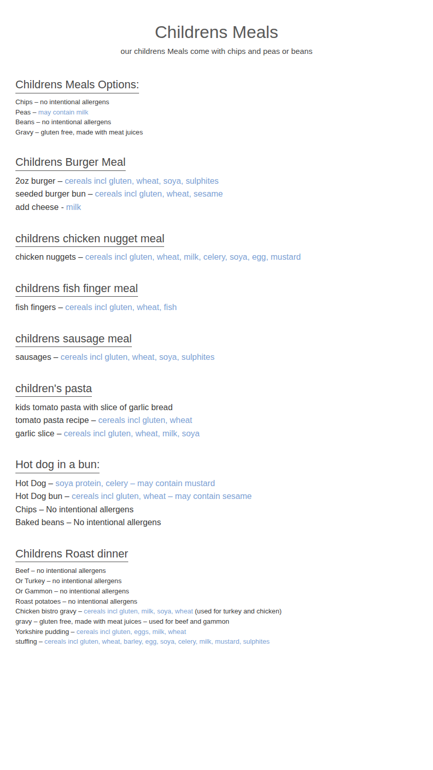Childrens Meals
our childrens Meals come with chips and peas or beans
Childrens Meals Options:
Chips – no intentional allergens
Peas – may contain milk
Beans – no intentional allergens
Gravy – gluten free, made with meat juices
Childrens Burger Meal
2oz burger – cereals incl gluten, wheat, soya, sulphites
seeded burger bun – cereals incl gluten, wheat, sesame
add cheese - milk
childrens chicken nugget meal
chicken nuggets – cereals incl gluten, wheat, milk, celery, soya, egg, mustard
childrens fish finger meal
fish fingers – cereals incl gluten, wheat, fish
childrens sausage meal
sausages – cereals incl gluten, wheat, soya, sulphites
children's pasta
kids tomato pasta with slice of garlic bread
tomato pasta recipe – cereals incl gluten, wheat
garlic slice – cereals incl gluten, wheat, milk, soya
Hot dog in a bun:
Hot Dog – soya protein, celery – may contain mustard
Hot Dog bun – cereals incl gluten, wheat – may contain sesame
Chips – No intentional allergens
Baked beans – No intentional allergens
Childrens Roast dinner
Beef – no intentional allergens
Or Turkey – no intentional allergens
Or Gammon – no intentional allergens
Roast potatoes – no intentional allergens
Chicken bistro gravy – cereals incl gluten, milk, soya, wheat (used for turkey and chicken)
gravy – gluten free, made with meat juices – used for beef and gammon
Yorkshire pudding – cereals incl gluten, eggs, milk, wheat
stuffing – cereals incl gluten, wheat, barley, egg, soya, celery, milk, mustard, sulphites